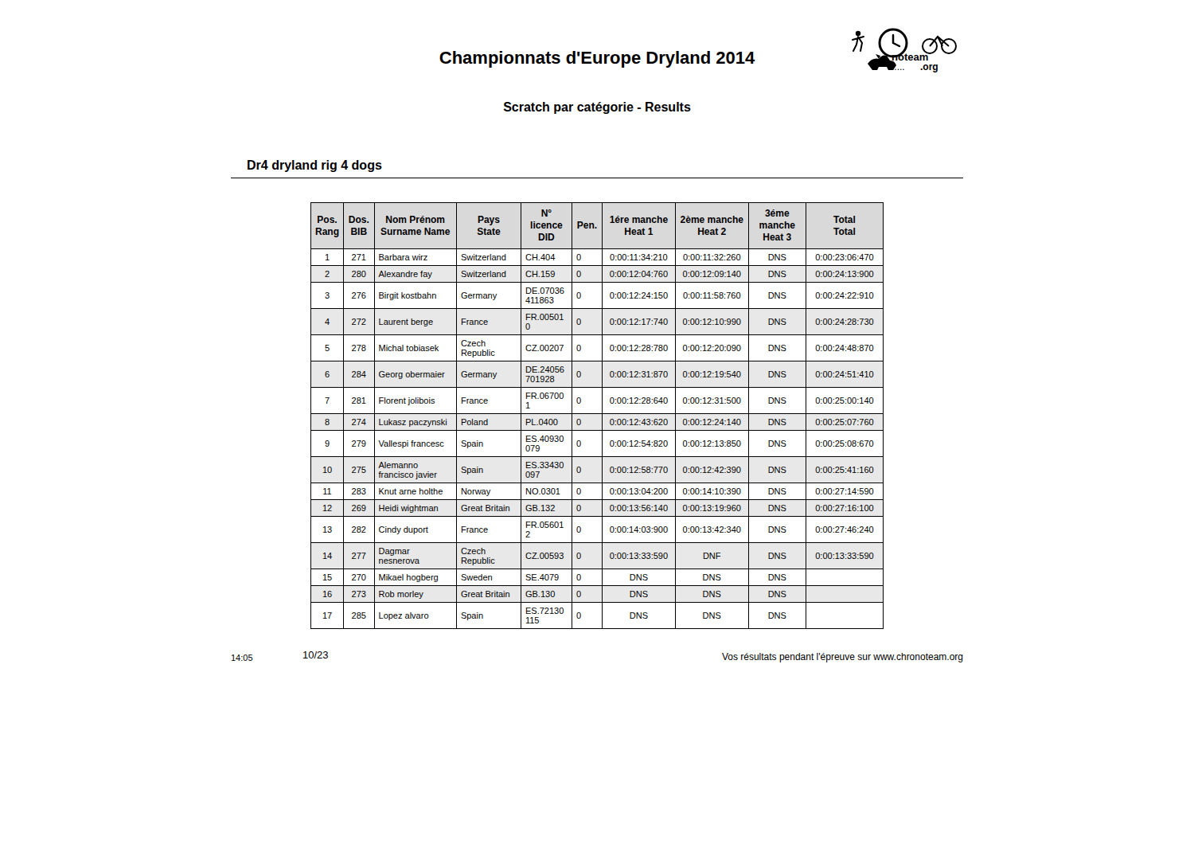noteam .org .....
Championnats d'Europe Dryland 2014
Scratch par catégorie - Results
Dr4 dryland rig 4 dogs
| Pos. Rang | Dos. BIB | Nom Prénom Surname Name | Pays State | N° licence DID | Pen. | 1ére manche Heat 1 | 2ème manche Heat 2 | 3éme manche Heat 3 | Total Total |
| --- | --- | --- | --- | --- | --- | --- | --- | --- | --- |
| 1 | 271 | Barbara wirz | Switzerland | CH.404 | 0 | 0:00:11:34:210 | 0:00:11:32:260 | DNS | 0:00:23:06:470 |
| 2 | 280 | Alexandre fay | Switzerland | CH.159 | 0 | 0:00:12:04:760 | 0:00:12:09:140 | DNS | 0:00:24:13:900 |
| 3 | 276 | Birgit kostbahn | Germany | DE.07036411863 | 0 | 0:00:12:24:150 | 0:00:11:58:760 | DNS | 0:00:24:22:910 |
| 4 | 272 | Laurent berge | France | FR.005010 | 0 | 0:00:12:17:740 | 0:00:12:10:990 | DNS | 0:00:24:28:730 |
| 5 | 278 | Michal tobiasek | Czech Republic | CZ.00207 | 0 | 0:00:12:28:780 | 0:00:12:20:090 | DNS | 0:00:24:48:870 |
| 6 | 284 | Georg obermaier | Germany | DE.24056701928 | 0 | 0:00:12:31:870 | 0:00:12:19:540 | DNS | 0:00:24:51:410 |
| 7 | 281 | Florent jolibois | France | FR.067001 | 0 | 0:00:12:28:640 | 0:00:12:31:500 | DNS | 0:00:25:00:140 |
| 8 | 274 | Lukasz paczynski | Poland | PL.0400 | 0 | 0:00:12:43:620 | 0:00:12:24:140 | DNS | 0:00:25:07:760 |
| 9 | 279 | Vallespi francesc | Spain | ES.40930079 | 0 | 0:00:12:54:820 | 0:00:12:13:850 | DNS | 0:00:25:08:670 |
| 10 | 275 | Alemanno francisco javier | Spain | ES.33430097 | 0 | 0:00:12:58:770 | 0:00:12:42:390 | DNS | 0:00:25:41:160 |
| 11 | 283 | Knut arne holthe | Norway | NO.0301 | 0 | 0:00:13:04:200 | 0:00:14:10:390 | DNS | 0:00:27:14:590 |
| 12 | 269 | Heidi wightman | Great Britain | GB.132 | 0 | 0:00:13:56:140 | 0:00:13:19:960 | DNS | 0:00:27:16:100 |
| 13 | 282 | Cindy duport | France | FR.056012 | 0 | 0:00:14:03:900 | 0:00:13:42:340 | DNS | 0:00:27:46:240 |
| 14 | 277 | Dagmar nesnerova | Czech Republic | CZ.00593 | 0 | 0:00:13:33:590 | DNF | DNS | 0:00:13:33:590 |
| 15 | 270 | Mikael hogberg | Sweden | SE.4079 | 0 | DNS | DNS | DNS | |
| 16 | 273 | Rob morley | Great Britain | GB.130 | 0 | DNS | DNS | DNS | |
| 17 | 285 | Lopez alvaro | Spain | ES.72130115 | 0 | DNS | DNS | DNS | |
14:05 10/23 Vos résultats pendant l'épreuve sur www.chronoteam.org